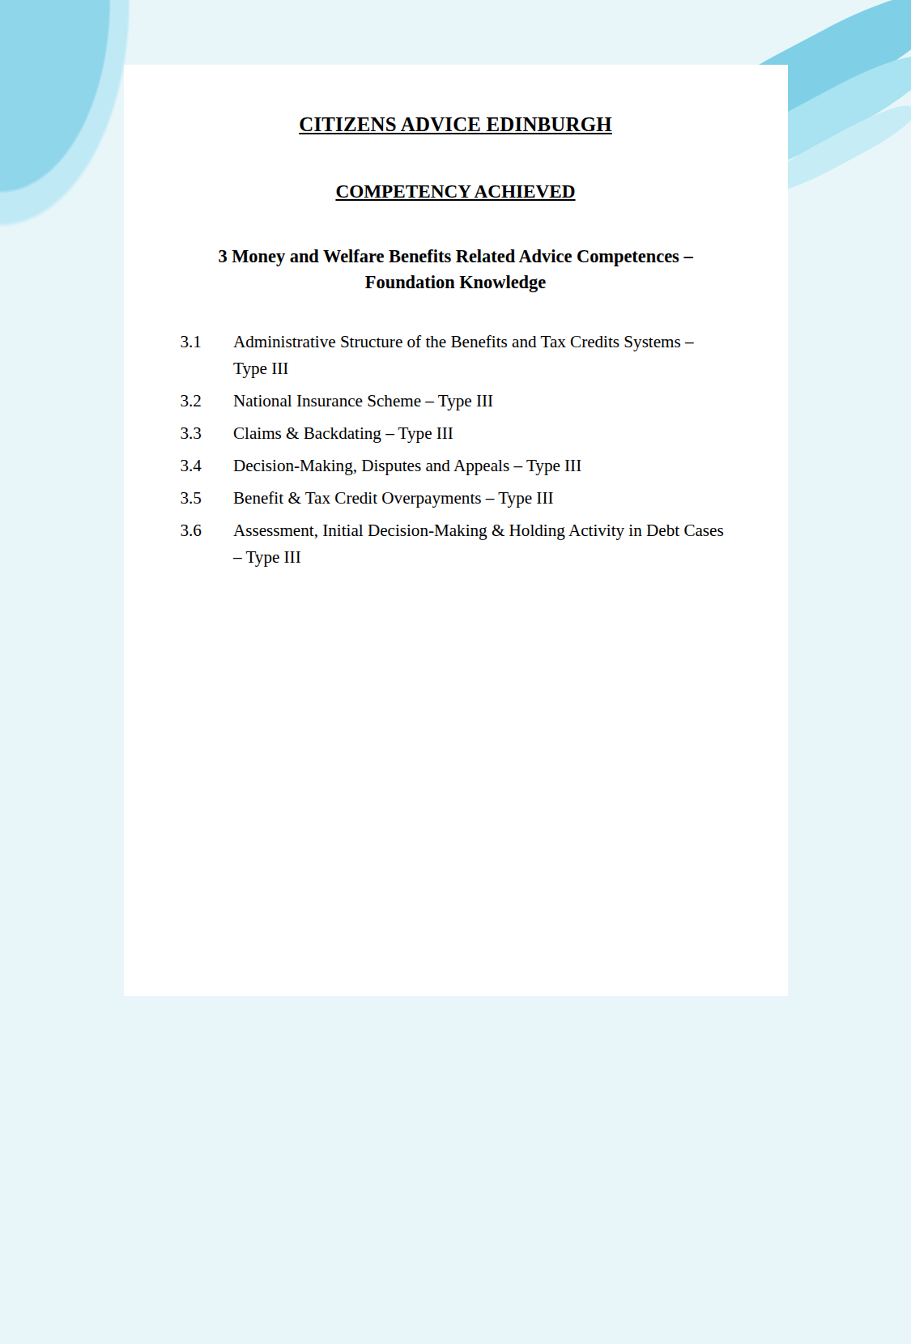CITIZENS ADVICE EDINBURGH
COMPETENCY ACHIEVED
3 Money and Welfare Benefits Related Advice Competences – Foundation Knowledge
3.1 Administrative Structure of the Benefits and Tax Credits Systems – Type III
3.2 National Insurance Scheme – Type III
3.3 Claims & Backdating – Type III
3.4 Decision-Making, Disputes and Appeals – Type III
3.5 Benefit & Tax Credit Overpayments – Type III
3.6 Assessment, Initial Decision-Making & Holding Activity in Debt Cases – Type III